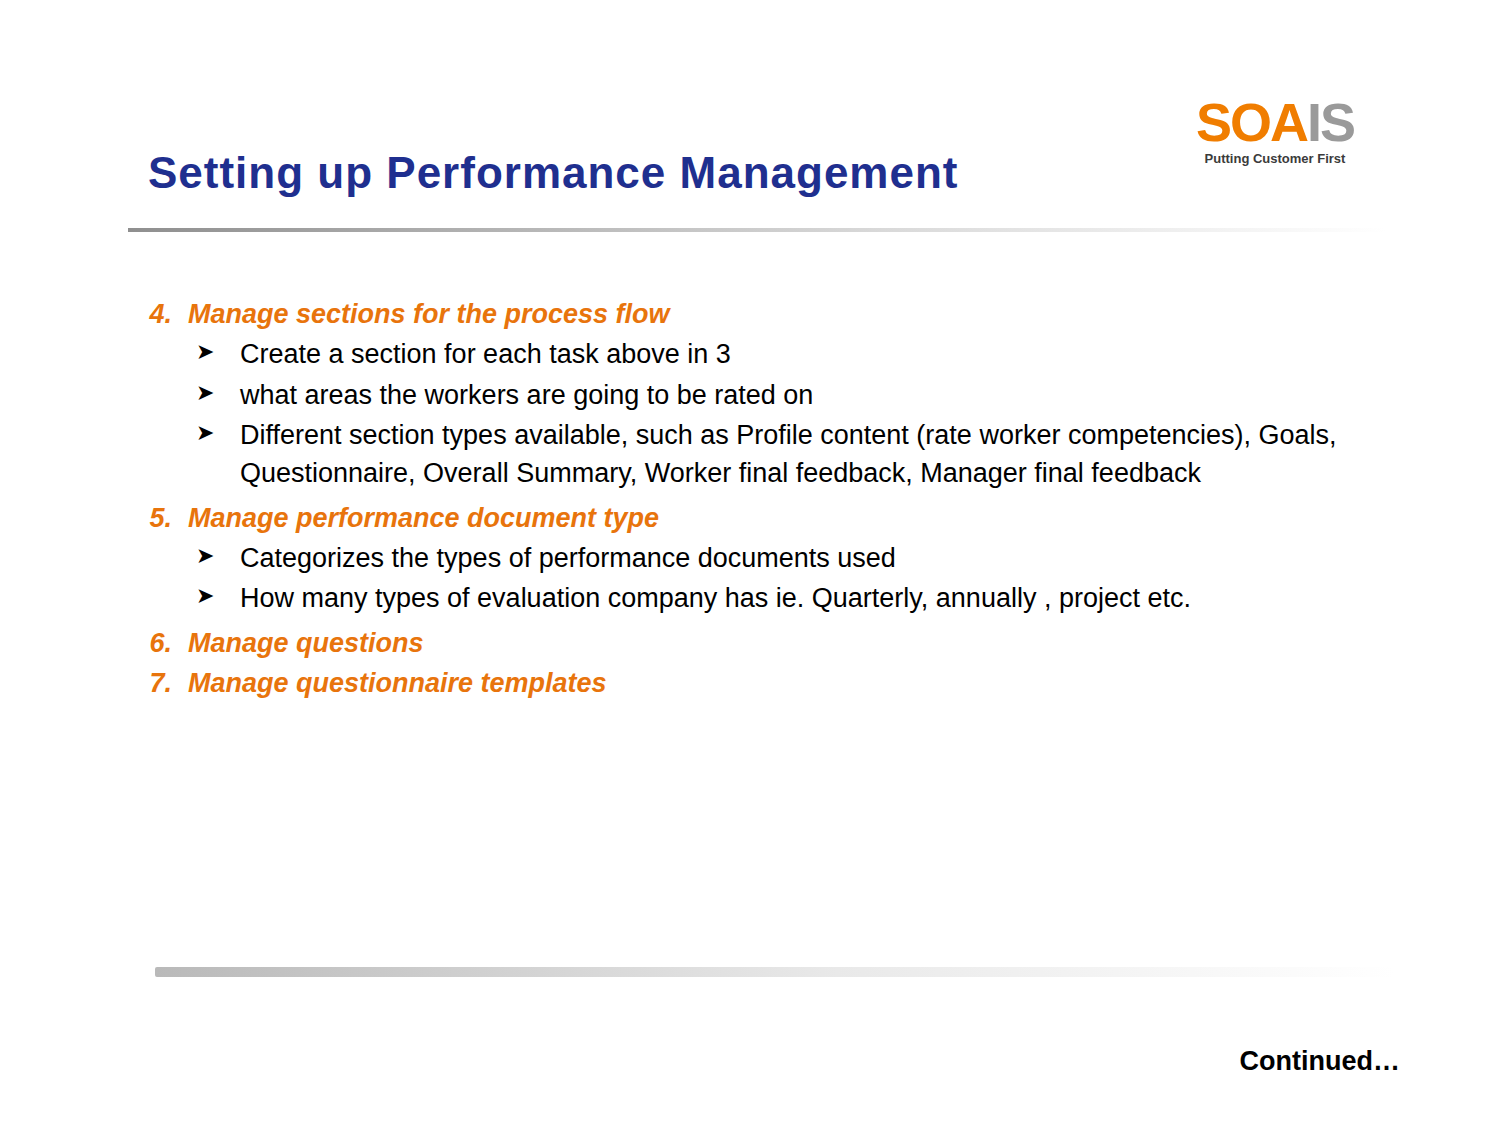SOA IS
Putting Customer First
Setting up Performance Management
Manage sections for the process flow
Create a section for each task above in 3
what areas the workers are going to be rated on
Different section types available, such as Profile content (rate worker competencies), Goals, Questionnaire, Overall Summary, Worker final feedback, Manager final feedback
Manage performance document type
Categorizes the types of performance documents used
How many types of evaluation company has ie. Quarterly, annually , project etc.
Manage questions
Manage questionnaire templates
Continued…